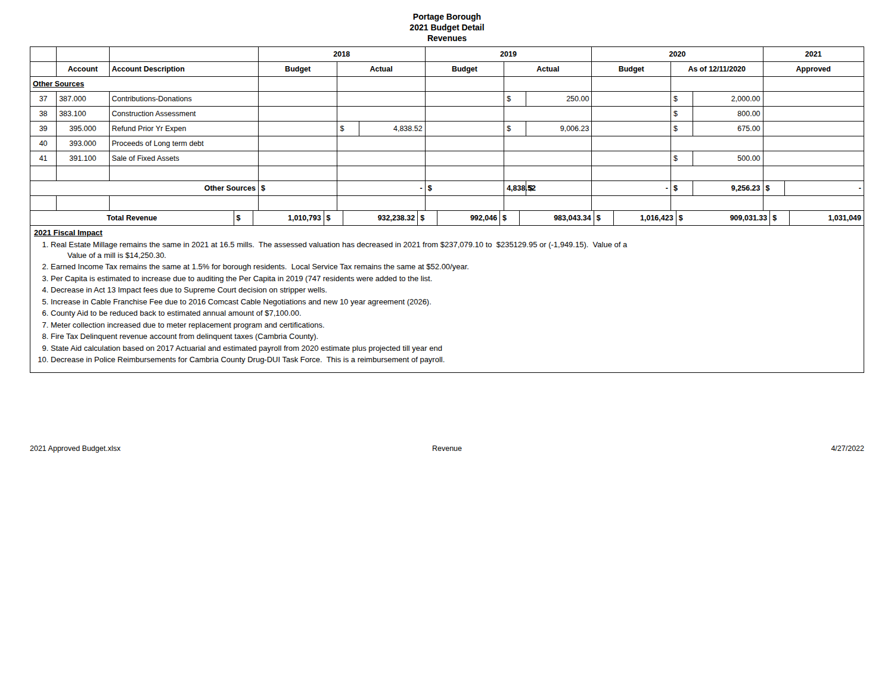Portage Borough
2021 Budget Detail
Revenues
| | | | 2018 | 2019 | 2020 | 2021 |
| | Account | Account Description | Budget | Actual | Budget | Actual | Budget | As of 12/11/2020 | Approved |
| Other Sources | | | | | | | |
| 37 | 387.000 | Contributions-Donations | | | | $ | 250.00 | | $ | 2,000.00 | |
| 38 | 383.100 | Construction Assessment | | | | | | $ | 800.00 | |
| 39 | 395.000 | Refund Prior Yr Expen | | $ | 4,838.52 | | $ | 9,006.23 | | $ | 675.00 | |
| 40 | 393.000 | Proceeds of Long term debt | | | | | | | |
| 41 | 391.100 | Sale of Fixed Assets | | | | | | $ | 500.00 | |
| Other Sources | $ | - | $ | 4,838.52 | $ | - | $ | 9,256.23 | $ | - |
| Total Revenue | $ | 1,010,793 | $ | 932,238.32 | $ | 992,046 | $ | 983,043.34 | $ | 1,016,423 | $ | 909,031.33 | $ | 1,031,049 |
2021 Fiscal Impact
Real Estate Millage remains the same in 2021 at 16.5 mills. The assessed valuation has decreased in 2021 from $237,079.10 to $235129.95 or (-1,949.15). Value of a
Value of a mill is $14,250.30.
Earned Income Tax remains the same at 1.5% for borough residents. Local Service Tax remains the same at $52.00/year.
Per Capita is estimated to increase due to auditing the Per Capita in 2019 (747 residents were added to the list.
Decrease in Act 13 Impact fees due to Supreme Court decision on stripper wells.
Increase in Cable Franchise Fee due to 2016 Comcast Cable Negotiations and new 10 year agreement (2026).
County Aid to be reduced back to estimated annual amount of $7,100.00.
Meter collection increased due to meter replacement program and certifications.
Fire Tax Delinquent revenue account from delinquent taxes (Cambria County).
State Aid calculation based on 2017 Actuarial and estimated payroll from 2020 estimate plus projected till year end
Decrease in Police Reimbursements for Cambria County Drug-DUI Task Force. This is a reimbursement of payroll.
2021 Approved Budget.xlsx
Revenue
4/27/2022